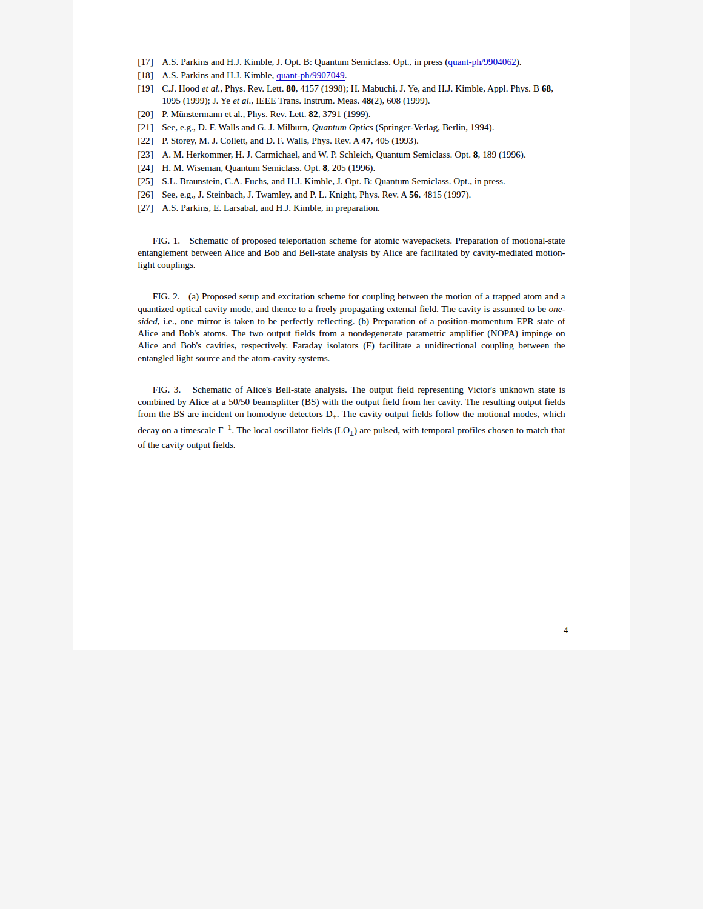[17] A.S. Parkins and H.J. Kimble, J. Opt. B: Quantum Semiclass. Opt., in press (quant-ph/9904062).
[18] A.S. Parkins and H.J. Kimble, quant-ph/9907049.
[19] C.J. Hood et al., Phys. Rev. Lett. 80, 4157 (1998); H. Mabuchi, J. Ye, and H.J. Kimble, Appl. Phys. B 68, 1095 (1999); J. Ye et al., IEEE Trans. Instrum. Meas. 48(2), 608 (1999).
[20] P. Münstermann et al., Phys. Rev. Lett. 82, 3791 (1999).
[21] See, e.g., D. F. Walls and G. J. Milburn, Quantum Optics (Springer-Verlag, Berlin, 1994).
[22] P. Storey, M. J. Collett, and D. F. Walls, Phys. Rev. A 47, 405 (1993).
[23] A. M. Herkommer, H. J. Carmichael, and W. P. Schleich, Quantum Semiclass. Opt. 8, 189 (1996).
[24] H. M. Wiseman, Quantum Semiclass. Opt. 8, 205 (1996).
[25] S.L. Braunstein, C.A. Fuchs, and H.J. Kimble, J. Opt. B: Quantum Semiclass. Opt., in press.
[26] See, e.g., J. Steinbach, J. Twamley, and P. L. Knight, Phys. Rev. A 56, 4815 (1997).
[27] A.S. Parkins, E. Larsabal, and H.J. Kimble, in preparation.
FIG. 1. Schematic of proposed teleportation scheme for atomic wavepackets. Preparation of motional-state entanglement between Alice and Bob and Bell-state analysis by Alice are facilitated by cavity-mediated motion-light couplings.
FIG. 2. (a) Proposed setup and excitation scheme for coupling between the motion of a trapped atom and a quantized optical cavity mode, and thence to a freely propagating external field. The cavity is assumed to be one-sided, i.e., one mirror is taken to be perfectly reflecting. (b) Preparation of a position-momentum EPR state of Alice and Bob's atoms. The two output fields from a nondegenerate parametric amplifier (NOPA) impinge on Alice and Bob's cavities, respectively. Faraday isolators (F) facilitate a unidirectional coupling between the entangled light source and the atom-cavity systems.
FIG. 3. Schematic of Alice's Bell-state analysis. The output field representing Victor's unknown state is combined by Alice at a 50/50 beamsplitter (BS) with the output field from her cavity. The resulting output fields from the BS are incident on homodyne detectors D±. The cavity output fields follow the motional modes, which decay on a timescale Γ−1. The local oscillator fields (LO±) are pulsed, with temporal profiles chosen to match that of the cavity output fields.
4